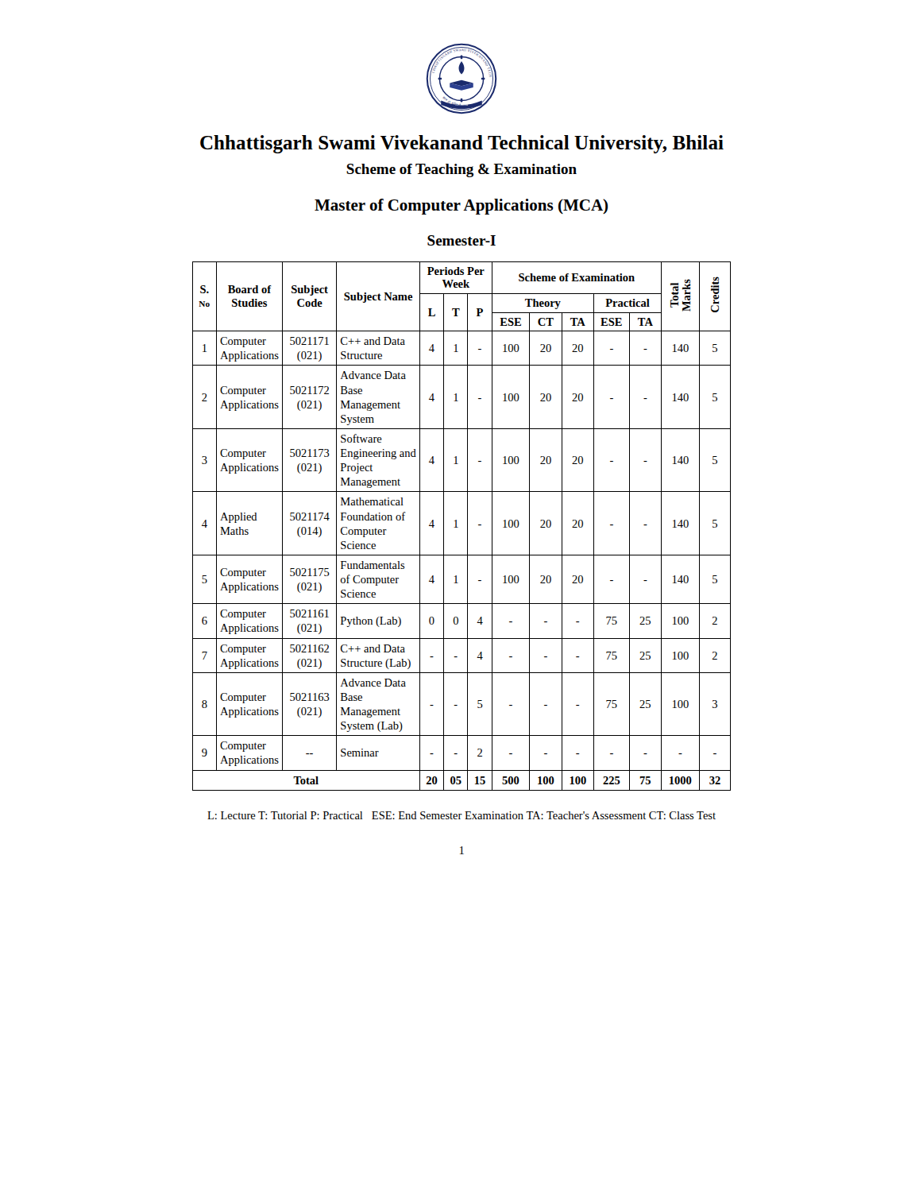BHILAI CHHATTISGARH SWAMI VIVEKANAND TECHNICAL UNIVERSITY ज्ञान ही शक्ति है
Chhattisgarh Swami Vivekanand Technical University, Bhilai
Scheme of Teaching & Examination
Master of Computer Applications (MCA)
Semester-I
| S. No | Board of Studies | Subject Code | Subject Name | Periods Per Week | Scheme of Examination | Total Marks | Credits |
| --- | --- | --- | --- | --- | --- | --- | --- |
| L | T | P | Theory | Practical |
| ESE | CT | TA | ESE | TA |
| 1 | Computer Applications | 5021171 (021) | C++ and Data Structure | 4 | 1 | - | 100 | 20 | 20 | - | - | 140 | 5 |
| 2 | Computer Applications | 5021172 (021) | Advance Data Base Management System | 4 | 1 | - | 100 | 20 | 20 | - | - | 140 | 5 |
| 3 | Computer Applications | 5021173 (021) | Software Engineering and Project Management | 4 | 1 | - | 100 | 20 | 20 | - | - | 140 | 5 |
| 4 | Applied Maths | 5021174 (014) | Mathematical Foundation of Computer Science | 4 | 1 | - | 100 | 20 | 20 | - | - | 140 | 5 |
| 5 | Computer Applications | 5021175 (021) | Fundamentals of Computer Science | 4 | 1 | - | 100 | 20 | 20 | - | - | 140 | 5 |
| 6 | Computer Applications | 5021161 (021) | Python (Lab) | 0 | 0 | 4 | - | - | - | 75 | 25 | 100 | 2 |
| 7 | Computer Applications | 5021162 (021) | C++ and Data Structure (Lab) | - | - | 4 | - | - | - | 75 | 25 | 100 | 2 |
| 8 | Computer Applications | 5021163 (021) | Advance Data Base Management System (Lab) | - | - | 5 | - | - | - | 75 | 25 | 100 | 3 |
| 9 | Computer Applications | -- | Seminar | - | - | 2 | - | - | - | - | - | - | - |
| Total | 20 | 05 | 15 | 500 | 100 | 100 | 225 | 75 | 1000 | 32 |
L: Lecture T: Tutorial P: Practical ESE: End Semester Examination TA: Teacher's Assessment CT: Class Test
1